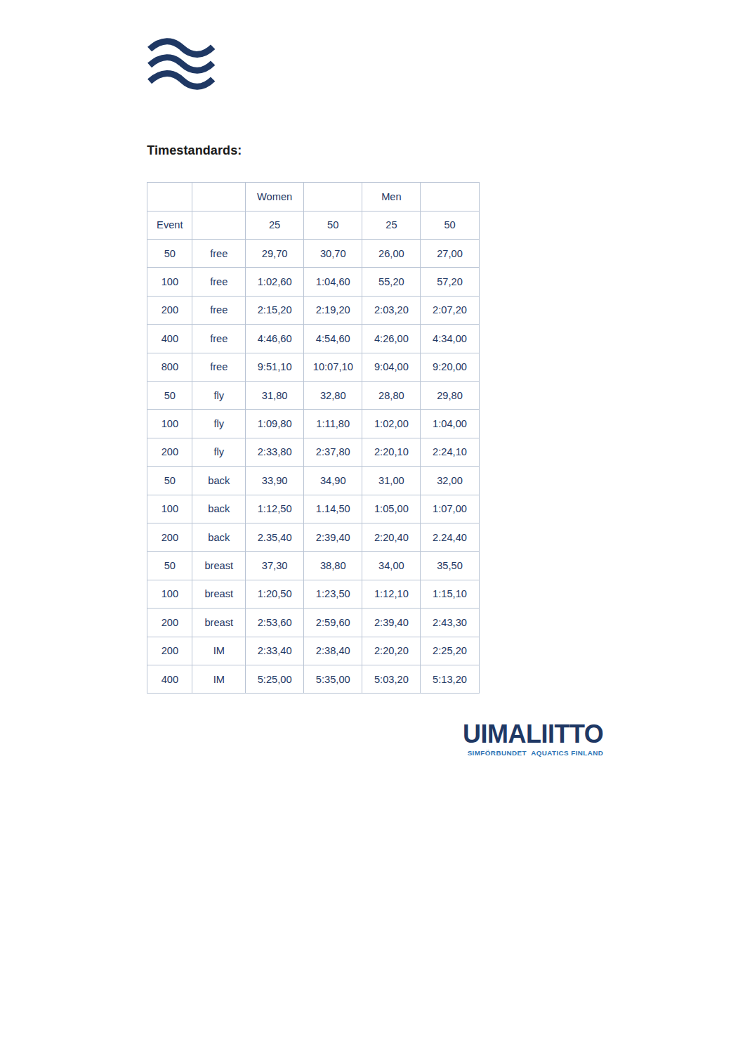Timestandards:
| | | Women | | Men | |
| Event | | 25 | 50 | 25 | 50 |
| 50 | free | 29,70 | 30,70 | 26,00 | 27,00 |
| 100 | free | 1:02,60 | 1:04,60 | 55,20 | 57,20 |
| 200 | free | 2:15,20 | 2:19,20 | 2:03,20 | 2:07,20 |
| 400 | free | 4:46,60 | 4:54,60 | 4:26,00 | 4:34,00 |
| 800 | free | 9:51,10 | 10:07,10 | 9:04,00 | 9:20,00 |
| 50 | fly | 31,80 | 32,80 | 28,80 | 29,80 |
| 100 | fly | 1:09,80 | 1:11,80 | 1:02,00 | 1:04,00 |
| 200 | fly | 2:33,80 | 2:37,80 | 2:20,10 | 2:24,10 |
| 50 | back | 33,90 | 34,90 | 31,00 | 32,00 |
| 100 | back | 1:12,50 | 1.14,50 | 1:05,00 | 1:07,00 |
| 200 | back | 2.35,40 | 2:39,40 | 2:20,40 | 2.24,40 |
| 50 | breast | 37,30 | 38,80 | 34,00 | 35,50 |
| 100 | breast | 1:20,50 | 1:23,50 | 1:12,10 | 1:15,10 |
| 200 | breast | 2:53,60 | 2:59,60 | 2:39,40 | 2:43,30 |
| 200 | IM | 2:33,40 | 2:38,40 | 2:20,20 | 2:25,20 |
| 400 | IM | 5:25,00 | 5:35,00 | 5:03,20 | 5:13,20 |
UIMALIITTO SIMFÖRBUNDET AQUATICS FINLAND